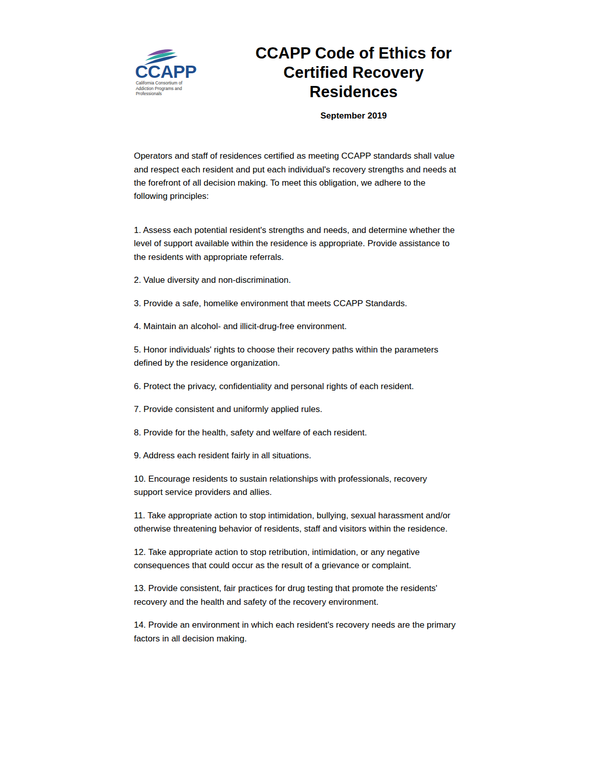CCAPP California Consortium of Addiction Programs and Professionals
CCAPP Code of Ethics for Certified Recovery Residences
September 2019
Operators and staff of residences certified as meeting CCAPP standards shall value and respect each resident and put each individual's recovery strengths and needs at the forefront of all decision making. To meet this obligation, we adhere to the following principles:
1. Assess each potential resident's strengths and needs, and determine whether the level of support available within the residence is appropriate. Provide assistance to the residents with appropriate referrals.
2. Value diversity and non-discrimination.
3. Provide a safe, homelike environment that meets CCAPP Standards.
4. Maintain an alcohol- and illicit-drug-free environment.
5. Honor individuals' rights to choose their recovery paths within the parameters defined by the residence organization.
6. Protect the privacy, confidentiality and personal rights of each resident.
7. Provide consistent and uniformly applied rules.
8. Provide for the health, safety and welfare of each resident.
9. Address each resident fairly in all situations.
10. Encourage residents to sustain relationships with professionals, recovery support service providers and allies.
11. Take appropriate action to stop intimidation, bullying, sexual harassment and/or otherwise threatening behavior of residents, staff and visitors within the residence.
12. Take appropriate action to stop retribution, intimidation, or any negative consequences that could occur as the result of a grievance or complaint.
13. Provide consistent, fair practices for drug testing that promote the residents' recovery and the health and safety of the recovery environment.
14. Provide an environment in which each resident's recovery needs are the primary factors in all decision making.